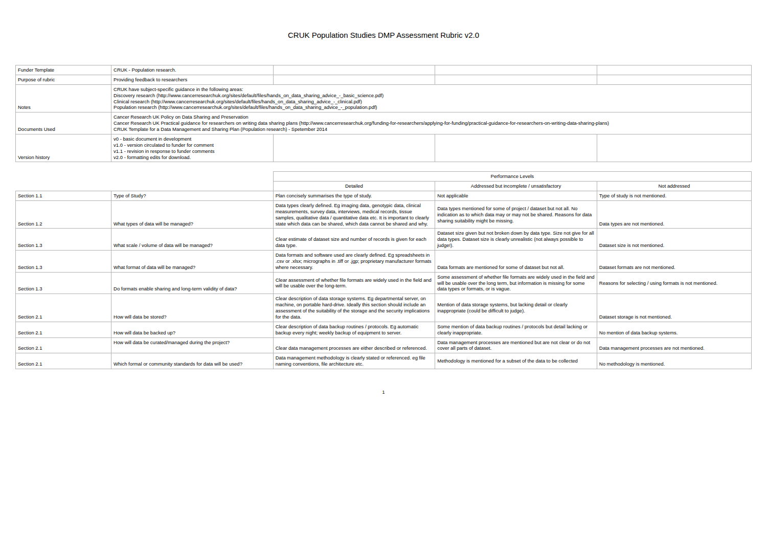CRUK Population Studies DMP Assessment Rubric v2.0
| Funder Template | CRUK - Population research. | | | |
| Purpose of rubric | Providing feedback to researchers | | | |
| Notes | CRUK have subject-specific guidance in the following areas: Discovery research (http://www.cancerresearchuk.org/sites/default/files/hands_on_data_sharing_advice_-_basic_science.pdf) Clinical research (http://www.cancerresearchuk.org/sites/default/files/hands_on_data_sharing_advice_-_clinical.pdf) Population research (http://www.cancerresearchuk.org/sites/default/files/hands_on_data_sharing_advice_-_population.pdf) |
| Documents Used | Cancer Research UK Policy on Data Sharing and Preservation Cancer Research UK Practical guidance for researchers on writing data sharing plans (http://www.cancerresearchuk.org/funding-for-researchers/applying-for-funding/practical-guidance-for-researchers-on-writing-data-sharing-plans) CRUK Template for a Data Management and Sharing Plan (Population research) - Spetember 2014 |
| Version history | v0 - basic document in development v1.0 - version circulated to funder for comment v1.1 - revision in response to funder comments v2.0 - formatting edits for download. | | | |
| | | Performance Levels |
| | | Detailed | Addressed but incomplete / unsatisfactory | Not addressed |
| Section 1.1 | Type of Study? | Plan concisely summarises the type of study. | Not applicable | Type of study is not mentioned. |
| Section 1.2 | What types of data will be managed? | Data types clearly defined. Eg imaging data, genotypic data, clinical measurements, survey data, interviews, medical records, tissue samples, qualitative data / quantitative data etc. It is important to clearly state which data can be shared, which data cannot be shared and why. | Data types mentioned for some of project / dataset but not all. No indication as to which data may or may not be shared. Reasons for data sharing suitability might be missing. | Data types are not mentioned. |
| Section 1.3 | What scale / volume of data will be managed? | Clear estimate of dataset size and number of records is given for each data type. | Dataset size given but not broken down by data type. Size not give for all data types. Dataset size is clearly unrealistic (not always possible to judge!). | Dataset size is not mentioned. |
| Section 1.3 | What format of data will be managed? | Data formats and software used are clearly defined. Eg spreadsheets in .csv or .xlsx; micrographs in .tiff or .jgp; proprietary manufacturer formats where necessary. | Data formats are mentioned for some of dataset but not all. | Dataset formats are not mentioned. |
| Section 1.3 | Do formats enable sharing and long-term validity of data? | Clear assessment of whether file formats are widely used in the field and will be usable over the long-term. | Some assessment of whether file formats are widely used in the field and will be usable over the long term, but information is missing for some data types or formats, or is vague. | Reasons for selecting / using formats is not mentioned. |
| Section 2.1 | How will data be stored? | Clear description of data storage systems. Eg departmental server, on machine, on portable hard-drive. Ideally this section should include an assessment of the suitability of the storage and the security implications for the data. | Mention of data storage systems, but lacking detail or clearly inappropriate (could be difficult to judge). | Dataset storage is not mentioned. |
| Section 2.1 | How will data be backed up? | Clear description of data backup routines / protocols. Eg automatic backup every night; weekly backup of equipment to server. | Some mention of data backup routines / protocols but detail lacking or clearly inappropriate. | No mention of data backup systems. |
| Section 2.1 | How will data be curated/managed during the project? | Clear data management processes are either described or referenced. | Data management processes are mentioned but are not clear or do not cover all parts of dataset. | Data management processes are not mentioned. |
| Section 2.1 | Which formal or community standards for data will be used? | Data management methodology is clearly stated or referenced. eg file naming conventions, file architecture etc. | Methodology is mentioned for a subset of the data to be collected | No methodology is mentioned. |
1